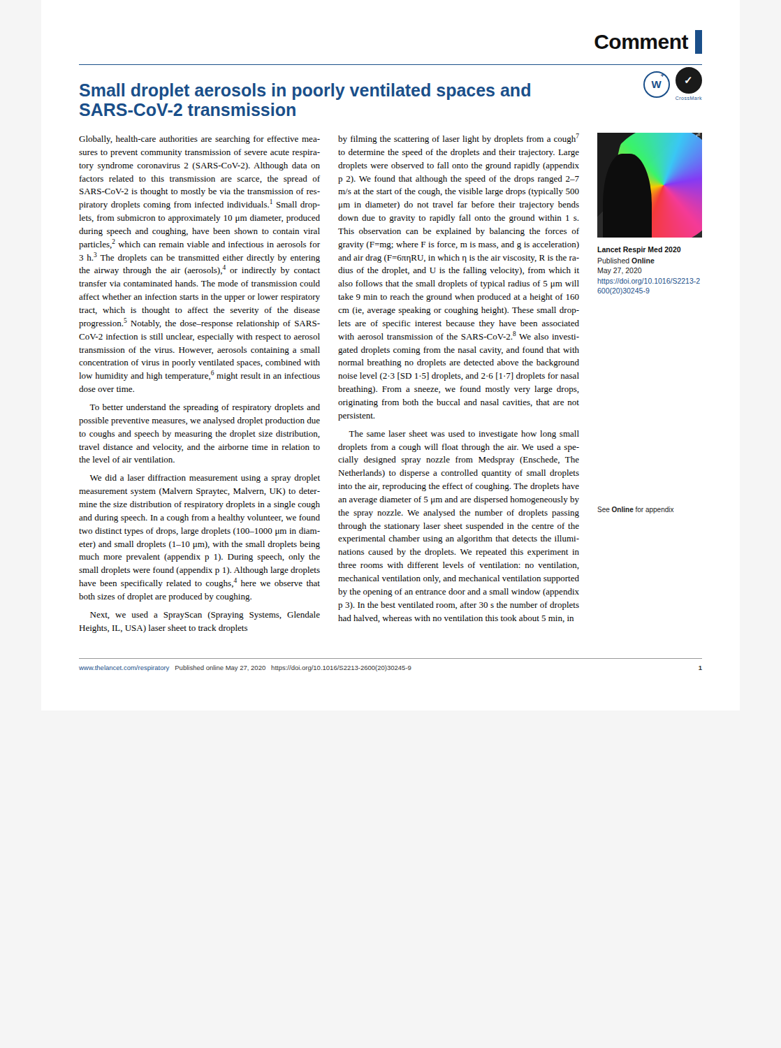Comment
Small droplet aerosols in poorly ventilated spaces and SARS-CoV-2 transmission
W+
✓
CrossMark
Globally, health-care authorities are searching for effective measures to prevent community transmission of severe acute respiratory syndrome coronavirus 2 (SARS-CoV-2). Although data on factors related to this transmission are scarce, the spread of SARS-CoV-2 is thought to mostly be via the transmission of respiratory droplets coming from infected individuals.1 Small droplets, from submicron to approximately 10 μm diameter, produced during speech and coughing, have been shown to contain viral particles,2 which can remain viable and infectious in aerosols for 3 h.3 The droplets can be transmitted either directly by entering the airway through the air (aerosols),4 or indirectly by contact transfer via contaminated hands. The mode of transmission could affect whether an infection starts in the upper or lower respiratory tract, which is thought to affect the severity of the disease progression.5 Notably, the dose–response relationship of SARS-CoV-2 infection is still unclear, especially with respect to aerosol transmission of the virus. However, aerosols containing a small concentration of virus in poorly ventilated spaces, combined with low humidity and high temperature,6 might result in an infectious dose over time.
To better understand the spreading of respiratory droplets and possible preventive measures, we analysed droplet production due to coughs and speech by measuring the droplet size distribution, travel distance and velocity, and the airborne time in relation to the level of air ventilation.
We did a laser diffraction measurement using a spray droplet measurement system (Malvern Spraytec, Malvern, UK) to determine the size distribution of respiratory droplets in a single cough and during speech. In a cough from a healthy volunteer, we found two distinct types of drops, large droplets (100–1000 μm in diameter) and small droplets (1–10 μm), with the small droplets being much more prevalent (appendix p 1). During speech, only the small droplets were found (appendix p 1). Although large droplets have been specifically related to coughs,4 here we observe that both sizes of droplet are produced by coughing.
Next, we used a SprayScan (Spraying Systems, Glendale Heights, IL, USA) laser sheet to track droplets
by filming the scattering of laser light by droplets from a cough7 to determine the speed of the droplets and their trajectory. Large droplets were observed to fall onto the ground rapidly (appendix p 2). We found that although the speed of the drops ranged 2–7 m/s at the start of the cough, the visible large drops (typically 500 μm in diameter) do not travel far before their trajectory bends down due to gravity to rapidly fall onto the ground within 1 s. This observation can be explained by balancing the forces of gravity (F=mg; where F is force, m is mass, and g is acceleration) and air drag (F=6πηRU, in which η is the air viscosity, R is the radius of the droplet, and U is the falling velocity), from which it also follows that the small droplets of typical radius of 5 μm will take 9 min to reach the ground when produced at a height of 160 cm (ie, average speaking or coughing height). These small droplets are of specific interest because they have been associated with aerosol transmission of the SARS-CoV-2.8 We also investigated droplets coming from the nasal cavity, and found that with normal breathing no droplets are detected above the background noise level (2·3 [SD 1·5] droplets, and 2·6 [1·7] droplets for nasal breathing). From a sneeze, we found mostly very large drops, originating from both the buccal and nasal cavities, that are not persistent.
The same laser sheet was used to investigate how long small droplets from a cough will float through the air. We used a specially designed spray nozzle from Medspray (Enschede, The Netherlands) to disperse a controlled quantity of small droplets into the air, reproducing the effect of coughing. The droplets have an average diameter of 5 μm and are dispersed homogeneously by the spray nozzle. We analysed the number of droplets passing through the stationary laser sheet suspended in the centre of the experimental chamber using an algorithm that detects the illuminations caused by the droplets. We repeated this experiment in three rooms with different levels of ventilation: no ventilation, mechanical ventilation only, and mechanical ventilation supported by the opening of an entrance door and a small window (appendix p 3). In the best ventilated room, after 30 s the number of droplets had halved, whereas with no ventilation this took about 5 min, in
Dr Gary Settles/SPL
Lancet Respir Med 2020
Published Online
May 27, 2020
https://doi.org/10.1016/S2213-2600(20)30245-9
See Online for appendix
www.thelancet.com/respiratory Published online May 27, 2020 https://doi.org/10.1016/S2213-2600(20)30245-9
1